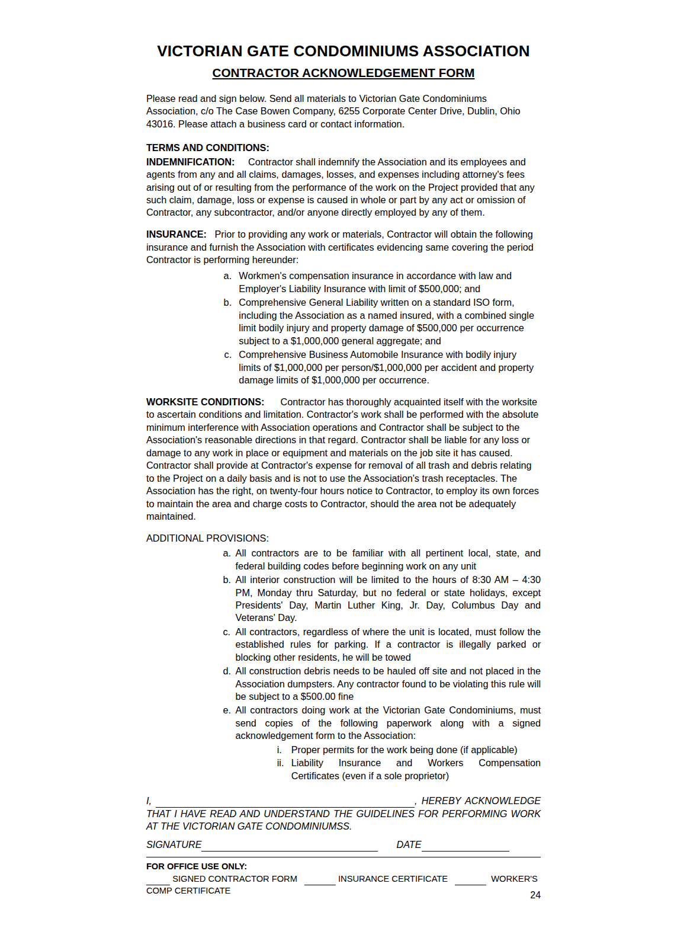VICTORIAN GATE CONDOMINIUMS ASSOCIATION
CONTRACTOR ACKNOWLEDGEMENT FORM
Please read and sign below. Send all materials to Victorian Gate Condominiums Association, c/o The Case Bowen Company, 6255 Corporate Center Drive, Dublin, Ohio 43016. Please attach a business card or contact information.
TERMS AND CONDITIONS:
INDEMNIFICATION: Contractor shall indemnify the Association and its employees and agents from any and all claims, damages, losses, and expenses including attorney's fees arising out of or resulting from the performance of the work on the Project provided that any such claim, damage, loss or expense is caused in whole or part by any act or omission of Contractor, any subcontractor, and/or anyone directly employed by any of them.
INSURANCE: Prior to providing any work or materials, Contractor will obtain the following insurance and furnish the Association with certificates evidencing same covering the period Contractor is performing hereunder:
Workmen's compensation insurance in accordance with law and Employer's Liability Insurance with limit of $500,000; and
Comprehensive General Liability written on a standard ISO form, including the Association as a named insured, with a combined single limit bodily injury and property damage of $500,000 per occurrence subject to a $1,000,000 general aggregate; and
Comprehensive Business Automobile Insurance with bodily injury limits of $1,000,000 per person/$1,000,000 per accident and property damage limits of $1,000,000 per occurrence.
WORKSITE CONDITIONS: Contractor has thoroughly acquainted itself with the worksite to ascertain conditions and limitation. Contractor's work shall be performed with the absolute minimum interference with Association operations and Contractor shall be subject to the Association's reasonable directions in that regard. Contractor shall be liable for any loss or damage to any work in place or equipment and materials on the job site it has caused. Contractor shall provide at Contractor's expense for removal of all trash and debris relating to the Project on a daily basis and is not to use the Association's trash receptacles. The Association has the right, on twenty-four hours notice to Contractor, to employ its own forces to maintain the area and charge costs to Contractor, should the area not be adequately maintained.
ADDITIONAL PROVISIONS:
a. All contractors are to be familiar with all pertinent local, state, and federal building codes before beginning work on any unit
b. All interior construction will be limited to the hours of 8:30 AM – 4:30 PM, Monday thru Saturday, but no federal or state holidays, except Presidents' Day, Martin Luther King, Jr. Day, Columbus Day and Veterans' Day.
c. All contractors, regardless of where the unit is located, must follow the established rules for parking. If a contractor is illegally parked or blocking other residents, he will be towed
d. All construction debris needs to be hauled off site and not placed in the Association dumpsters. Any contractor found to be violating this rule will be subject to a $500.00 fine
e. All contractors doing work at the Victorian Gate Condominiums, must send copies of the following paperwork along with a signed acknowledgement form to the Association:
i. Proper permits for the work being done (if applicable)
ii. Liability Insurance and Workers Compensation Certificates (even if a sole proprietor)
I, , HEREBY ACKNOWLEDGE THAT I HAVE READ AND UNDERSTAND THE GUIDELINES FOR PERFORMING WORK AT THE VICTORIAN GATE CONDOMINIUMSS.
SIGNATURE
DATE
FOR OFFICE USE ONLY:
SIGNED CONTRACTOR FORM INSURANCE CERTIFICATE WORKER'S COMP CERTIFICATE
24